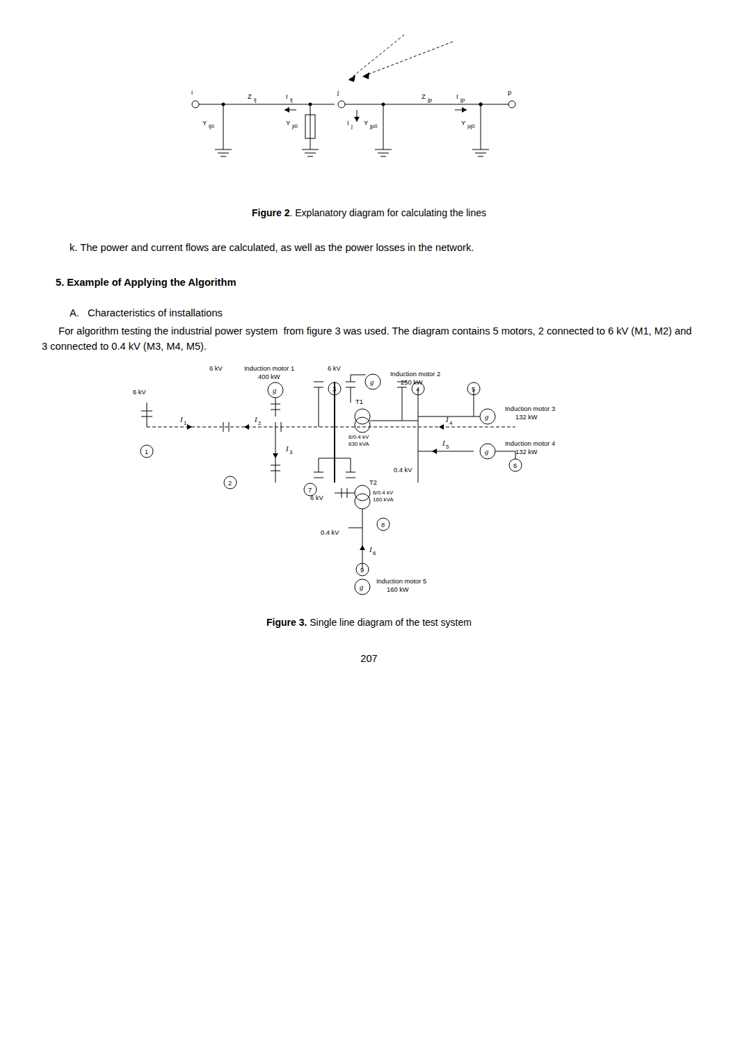i Z ij I ij Y ij0 Y ji0 j I j Y jp0 Z jp I jp Y pj0 p
Figure 2. Explanatory diagram for calculating the lines
k. The power and current flows are calculated, as well as the power losses in the network.
5. Example of Applying the Algorithm
A. Characteristics of installations
For algorithm testing the industrial power system from figure 3 was used. The diagram contains 5 motors, 2 connected to 6 kV (M1, M2) and 3 connected to 0.4 kV (M3, M4, M5).
6 kV Induction motor 1 400 kW g 6 kV 3 4 g Induction motor 2 250 kW 5 6 kV 1 I 1 I 2 I 4 2 I 3 7 T1 6/0.4 kV 630 kVA g Induction motor 3 132 kW g Induction motor 4 132 kW 6 I 5 0.4 kV T2 6/0.4 kV 160 kVA 6 kV 8 0.4 kV I 6 9 g Induction motor 5 160 kW
Figure 3. Single line diagram of the test system
207